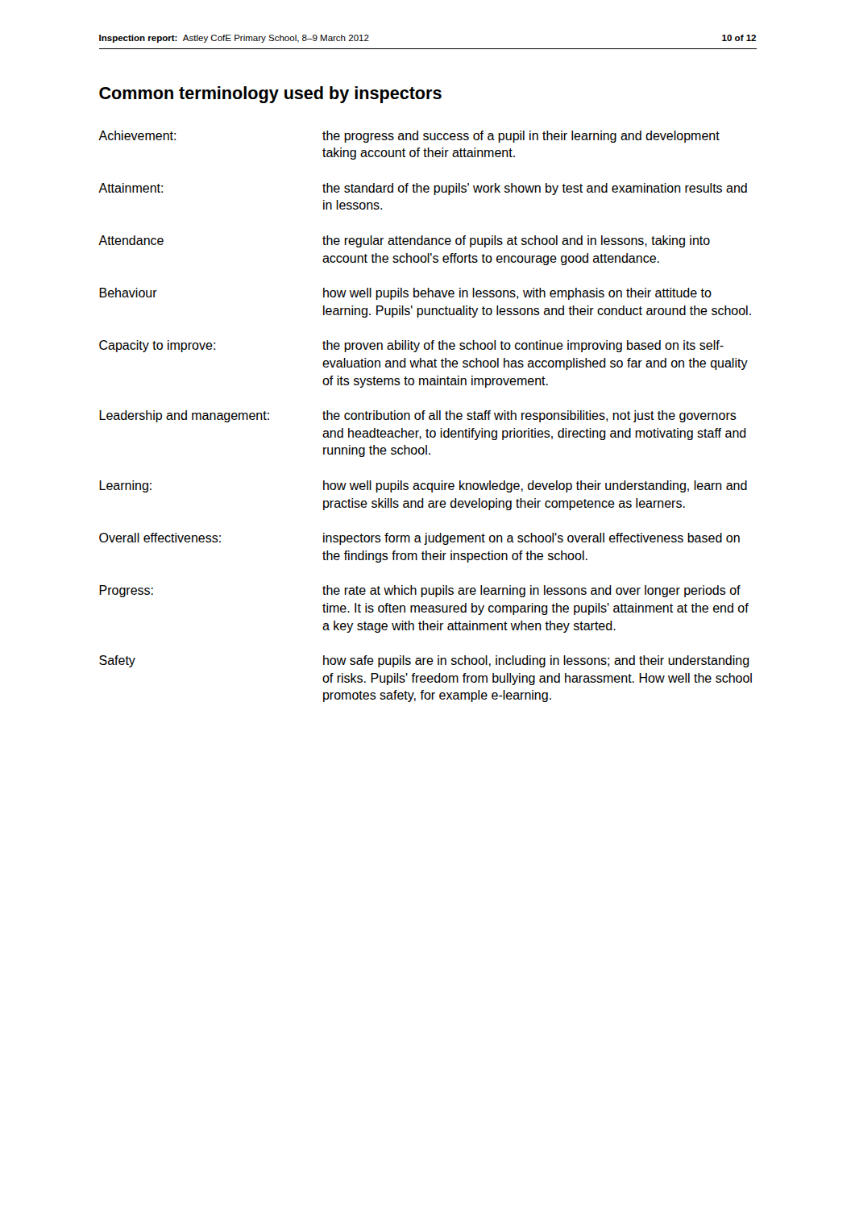Inspection report: Astley CofE Primary School, 8–9 March 2012
10 of 12
Common terminology used by inspectors
Achievement:
the progress and success of a pupil in their learning and development taking account of their attainment.
Attainment:
the standard of the pupils' work shown by test and examination results and in lessons.
Attendance
the regular attendance of pupils at school and in lessons, taking into account the school's efforts to encourage good attendance.
Behaviour
how well pupils behave in lessons, with emphasis on their attitude to learning. Pupils' punctuality to lessons and their conduct around the school.
Capacity to improve:
the proven ability of the school to continue improving based on its self-evaluation and what the school has accomplished so far and on the quality of its systems to maintain improvement.
Leadership and management:
the contribution of all the staff with responsibilities, not just the governors and headteacher, to identifying priorities, directing and motivating staff and running the school.
Learning:
how well pupils acquire knowledge, develop their understanding, learn and practise skills and are developing their competence as learners.
Overall effectiveness:
inspectors form a judgement on a school's overall effectiveness based on the findings from their inspection of the school.
Progress:
the rate at which pupils are learning in lessons and over longer periods of time. It is often measured by comparing the pupils' attainment at the end of a key stage with their attainment when they started.
Safety
how safe pupils are in school, including in lessons; and their understanding of risks. Pupils' freedom from bullying and harassment. How well the school promotes safety, for example e-learning.